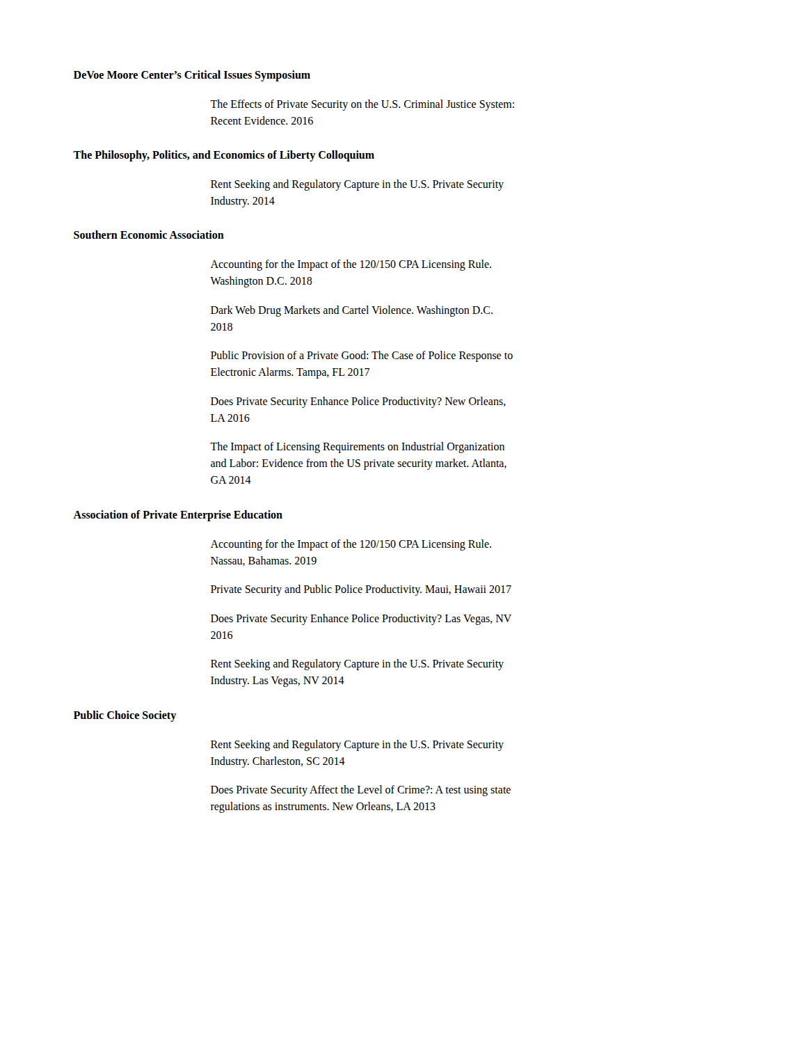DeVoe Moore Center’s Critical Issues Symposium
The Effects of Private Security on the U.S. Criminal Justice System: Recent Evidence. 2016
The Philosophy, Politics, and Economics of Liberty Colloquium
Rent Seeking and Regulatory Capture in the U.S. Private Security Industry. 2014
Southern Economic Association
Accounting for the Impact of the 120/150 CPA Licensing Rule. Washington D.C. 2018
Dark Web Drug Markets and Cartel Violence. Washington D.C. 2018
Public Provision of a Private Good: The Case of Police Response to Electronic Alarms. Tampa, FL 2017
Does Private Security Enhance Police Productivity? New Orleans, LA 2016
The Impact of Licensing Requirements on Industrial Organization and Labor: Evidence from the US private security market. Atlanta, GA 2014
Association of Private Enterprise Education
Accounting for the Impact of the 120/150 CPA Licensing Rule. Nassau, Bahamas. 2019
Private Security and Public Police Productivity. Maui, Hawaii 2017
Does Private Security Enhance Police Productivity? Las Vegas, NV 2016
Rent Seeking and Regulatory Capture in the U.S. Private Security Industry. Las Vegas, NV 2014
Public Choice Society
Rent Seeking and Regulatory Capture in the U.S. Private Security Industry. Charleston, SC 2014
Does Private Security Affect the Level of Crime?: A test using state regulations as instruments. New Orleans, LA 2013